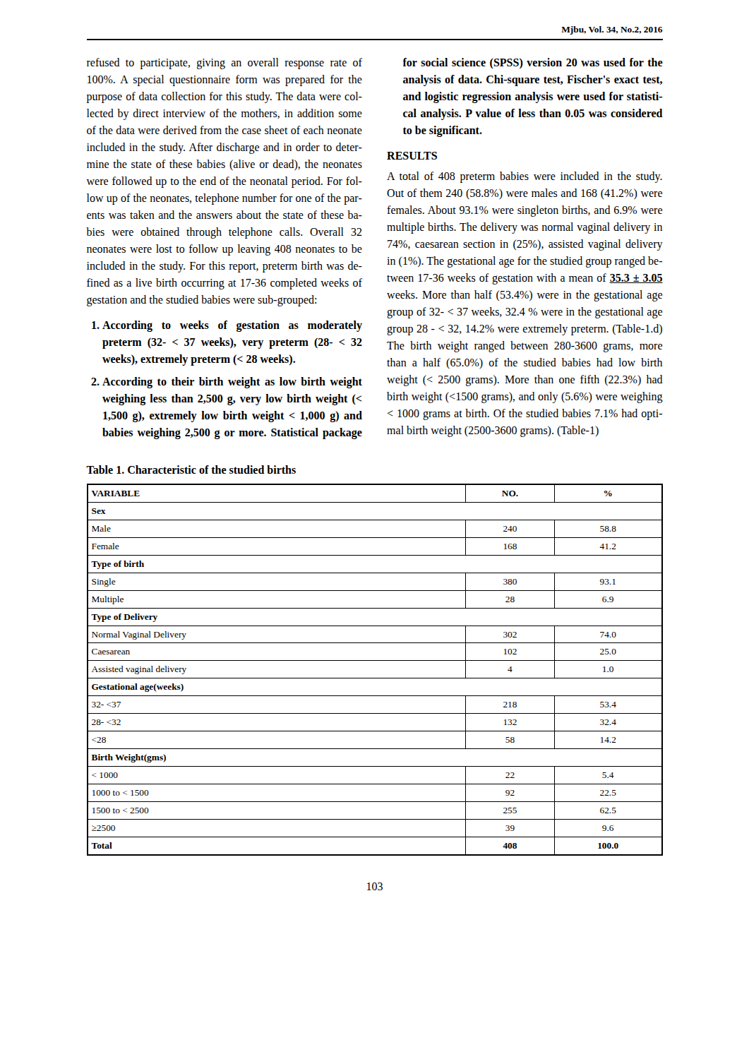Mjbu, Vol. 34, No.2, 2016
refused to participate, giving an overall response rate of 100%. A special questionnaire form was prepared for the purpose of data collection for this study. The data were collected by direct interview of the mothers, in addition some of the data were derived from the case sheet of each neonate included in the study. After discharge and in order to determine the state of these babies (alive or dead), the neonates were followed up to the end of the neonatal period. For follow up of the neonates, telephone number for one of the parents was taken and the answers about the state of these babies were obtained through telephone calls. Overall 32 neonates were lost to follow up leaving 408 neonates to be included in the study. For this report, preterm birth was defined as a live birth occurring at 17-36 completed weeks of gestation and the studied babies were sub-grouped:
According to weeks of gestation as moderately preterm (32- < 37 weeks), very preterm (28- < 32 weeks), extremely preterm (< 28 weeks).
According to their birth weight as low birth weight weighing less than 2,500 g, very low birth weight (< 1,500 g), extremely low birth weight < 1,000 g) and babies weighing 2,500 g or more. Statistical package for social science (SPSS) version 20 was used for the analysis of data. Chi-square test, Fischer's exact test, and logistic regression analysis were used for statistical analysis. P value of less than 0.05 was considered to be significant.
RESULTS
A total of 408 preterm babies were included in the study. Out of them 240 (58.8%) were males and 168 (41.2%) were females. About 93.1% were singleton births, and 6.9% were multiple births. The delivery was normal vaginal delivery in 74%, caesarean section in (25%), assisted vaginal delivery in (1%). The gestational age for the studied group ranged between 17-36 weeks of gestation with a mean of 35.3 ± 3.05 weeks. More than half (53.4%) were in the gestational age group of 32- < 37 weeks, 32.4 % were in the gestational age group 28 - < 32, 14.2% were extremely preterm. (Table-1.d) The birth weight ranged between 280-3600 grams, more than a half (65.0%) of the studied babies had low birth weight (< 2500 grams). More than one fifth (22.3%) had birth weight (<1500 grams), and only (5.6%) were weighing < 1000 grams at birth. Of the studied babies 7.1% had optimal birth weight (2500-3600 grams). (Table-1)
Table 1. Characteristic of the studied births
| VARIABLE | NO. | % |
| --- | --- | --- |
| Sex |
| Male | 240 | 58.8 |
| Female | 168 | 41.2 |
| Type of birth |
| Single | 380 | 93.1 |
| Multiple | 28 | 6.9 |
| Type of Delivery |
| Normal Vaginal Delivery | 302 | 74.0 |
| Caesarean | 102 | 25.0 |
| Assisted vaginal delivery | 4 | 1.0 |
| Gestational age(weeks) |
| 32- <37 | 218 | 53.4 |
| 28- <32 | 132 | 32.4 |
| <28 | 58 | 14.2 |
| Birth Weight(gms) |
| < 1000 | 22 | 5.4 |
| 1000 to < 1500 | 92 | 22.5 |
| 1500 to < 2500 | 255 | 62.5 |
| ≥2500 | 39 | 9.6 |
| Total | 408 | 100.0 |
103